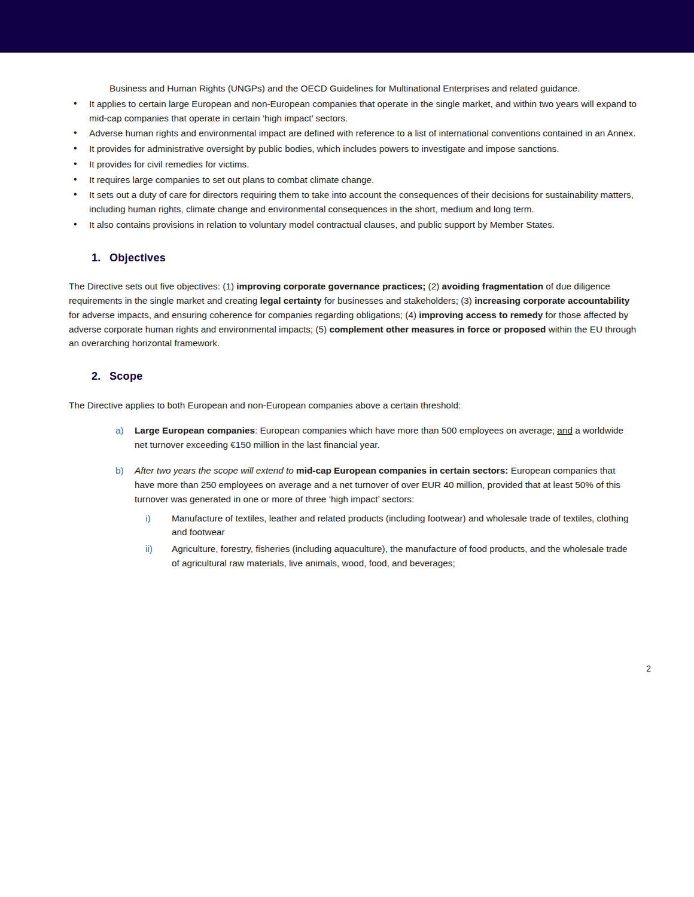Business and Human Rights (UNGPs) and the OECD Guidelines for Multinational Enterprises and related guidance.
It applies to certain large European and non-European companies that operate in the single market, and within two years will expand to mid-cap companies that operate in certain ‘high impact’ sectors.
Adverse human rights and environmental impact are defined with reference to a list of international conventions contained in an Annex.
It provides for administrative oversight by public bodies, which includes powers to investigate and impose sanctions.
It provides for civil remedies for victims.
It requires large companies to set out plans to combat climate change.
It sets out a duty of care for directors requiring them to take into account the consequences of their decisions for sustainability matters, including human rights, climate change and environmental consequences in the short, medium and long term.
It also contains provisions in relation to voluntary model contractual clauses, and public support by Member States.
1. Objectives
The Directive sets out five objectives: (1) improving corporate governance practices; (2) avoiding fragmentation of due diligence requirements in the single market and creating legal certainty for businesses and stakeholders; (3) increasing corporate accountability for adverse impacts, and ensuring coherence for companies regarding obligations; (4) improving access to remedy for those affected by adverse corporate human rights and environmental impacts; (5) complement other measures in force or proposed within the EU through an overarching horizontal framework.
2. Scope
The Directive applies to both European and non-European companies above a certain threshold:
a) Large European companies: European companies which have more than 500 employees on average; and a worldwide net turnover exceeding €150 million in the last financial year.
b) After two years the scope will extend to mid-cap European companies in certain sectors: European companies that have more than 250 employees on average and a net turnover of over EUR 40 million, provided that at least 50% of this turnover was generated in one or more of three ‘high impact’ sectors:
i) Manufacture of textiles, leather and related products (including footwear) and wholesale trade of textiles, clothing and footwear
ii) Agriculture, forestry, fisheries (including aquaculture), the manufacture of food products, and the wholesale trade of agricultural raw materials, live animals, wood, food, and beverages;
2